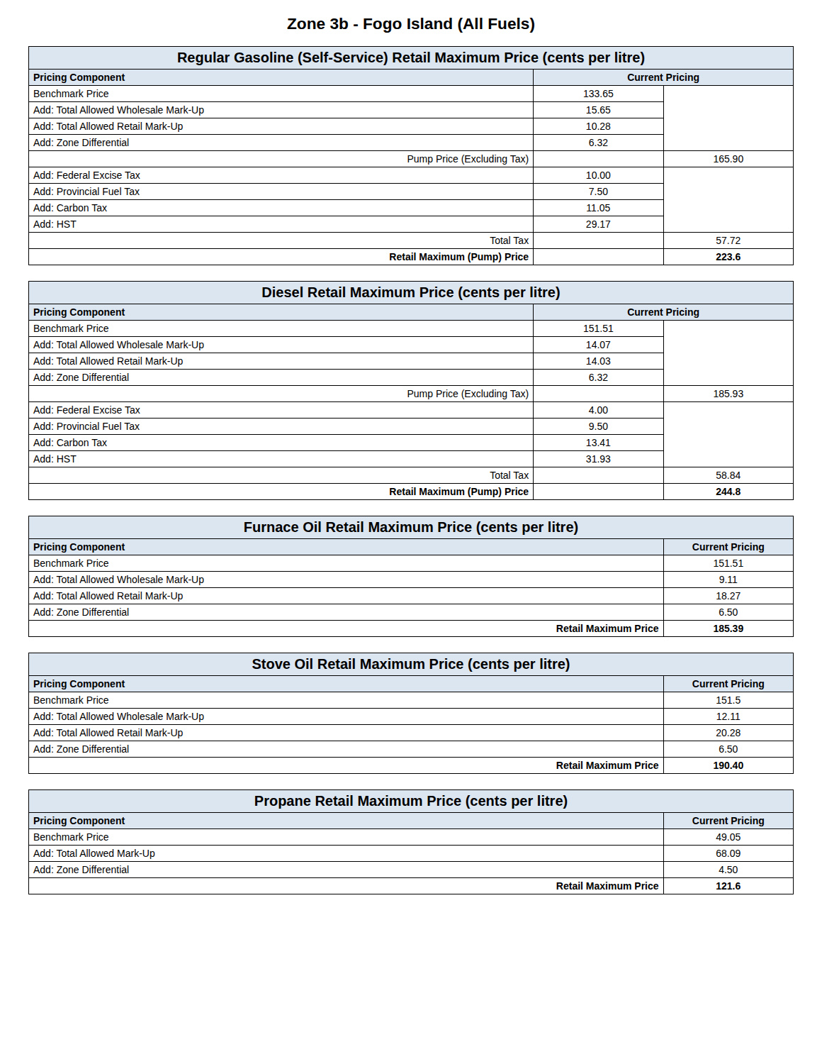Zone 3b - Fogo Island (All Fuels)
Regular Gasoline (Self-Service) Retail Maximum Price (cents per litre)
| Pricing Component | Current Pricing |
| --- | --- |
| Benchmark Price | 133.65 | |
| Add: Total Allowed Wholesale Mark-Up | 15.65 |
| Add: Total Allowed Retail Mark-Up | 10.28 |
| Add: Zone Differential | 6.32 |
| Pump Price (Excluding Tax) | | 165.90 |
| Add: Federal Excise Tax | 10.00 | |
| Add: Provincial Fuel Tax | 7.50 |
| Add: Carbon Tax | 11.05 |
| Add: HST | 29.17 |
| Total Tax | | 57.72 |
| Retail Maximum (Pump) Price | | 223.6 |
Diesel Retail Maximum Price (cents per litre)
| Pricing Component | Current Pricing |
| --- | --- |
| Benchmark Price | 151.51 | |
| Add: Total Allowed Wholesale Mark-Up | 14.07 |
| Add: Total Allowed Retail Mark-Up | 14.03 |
| Add: Zone Differential | 6.32 |
| Pump Price (Excluding Tax) | | 185.93 |
| Add: Federal Excise Tax | 4.00 | |
| Add: Provincial Fuel Tax | 9.50 |
| Add: Carbon Tax | 13.41 |
| Add: HST | 31.93 |
| Total Tax | | 58.84 |
| Retail Maximum (Pump) Price | | 244.8 |
Furnace Oil Retail Maximum Price (cents per litre)
| Pricing Component | Current Pricing |
| --- | --- |
| Benchmark Price | 151.51 |
| Add: Total Allowed Wholesale Mark-Up | 9.11 |
| Add: Total Allowed Retail Mark-Up | 18.27 |
| Add: Zone Differential | 6.50 |
| Retail Maximum Price | 185.39 |
Stove Oil Retail Maximum Price (cents per litre)
| Pricing Component | Current Pricing |
| --- | --- |
| Benchmark Price | 151.5 |
| Add: Total Allowed Wholesale Mark-Up | 12.11 |
| Add: Total Allowed Retail Mark-Up | 20.28 |
| Add: Zone Differential | 6.50 |
| Retail Maximum Price | 190.40 |
Propane Retail Maximum Price (cents per litre)
| Pricing Component | Current Pricing |
| --- | --- |
| Benchmark Price | 49.05 |
| Add: Total Allowed Mark-Up | 68.09 |
| Add: Zone Differential | 4.50 |
| Retail Maximum Price | 121.6 |